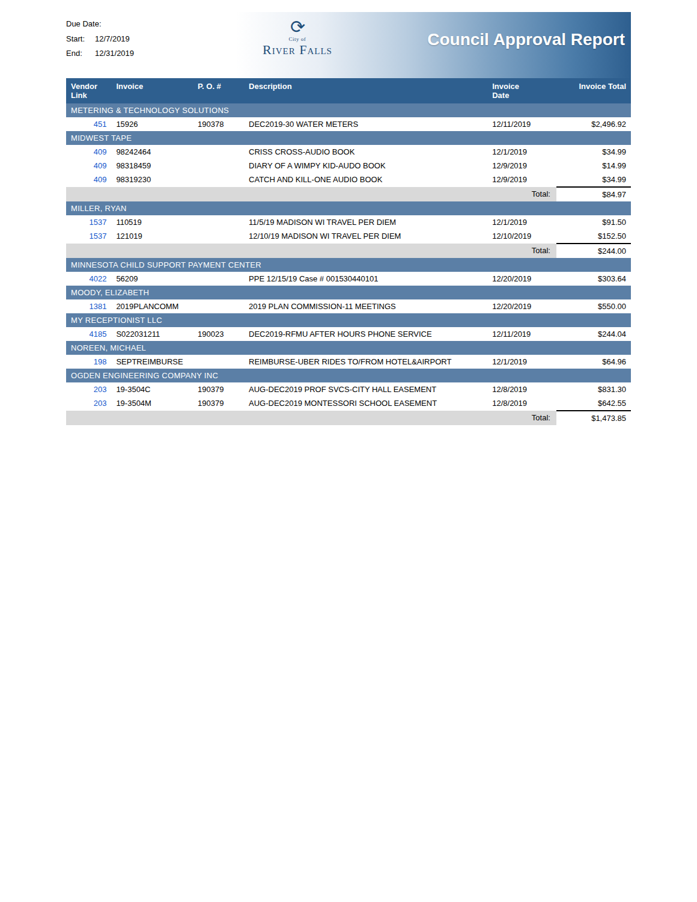Due Date:
Start: 12/7/2019
End: 12/31/2019
⟳
City of
River Falls
Council Approval Report
| Vendor Link | Invoice | P. O. # | Description | Invoice Date | Invoice Total |
| --- | --- | --- | --- | --- | --- |
| METERING & TECHNOLOGY SOLUTIONS |
| 451 | 15926 | 190378 | DEC2019-30 WATER METERS | 12/11/2019 | $2,496.92 |
| MIDWEST TAPE |
| 409 | 98242464 | | CRISS CROSS-AUDIO BOOK | 12/1/2019 | $34.99 |
| 409 | 98318459 | | DIARY OF A WIMPY KID-AUDO BOOK | 12/9/2019 | $14.99 |
| 409 | 98319230 | | CATCH AND KILL-ONE AUDIO BOOK | 12/9/2019 | $34.99 |
| | | | | Total: | $84.97 |
| MILLER, RYAN |
| 1537 | 110519 | | 11/5/19 MADISON WI TRAVEL PER DIEM | 12/1/2019 | $91.50 |
| 1537 | 121019 | | 12/10/19 MADISON WI TRAVEL PER DIEM | 12/10/2019 | $152.50 |
| | | | | Total: | $244.00 |
| MINNESOTA CHILD SUPPORT PAYMENT CENTER |
| 4022 | 56209 | | PPE 12/15/19 Case # 001530440101 | 12/20/2019 | $303.64 |
| MOODY, ELIZABETH |
| 1381 | 2019PLANCOMM | | 2019 PLAN COMMISSION-11 MEETINGS | 12/20/2019 | $550.00 |
| MY RECEPTIONIST LLC |
| 4185 | S022031211 | 190023 | DEC2019-RFMU AFTER HOURS PHONE SERVICE | 12/11/2019 | $244.04 |
| NOREEN, MICHAEL |
| 198 | SEPTREIMBURSE | | REIMBURSE-UBER RIDES TO/FROM HOTEL&AIRPORT | 12/1/2019 | $64.96 |
| OGDEN ENGINEERING COMPANY INC |
| 203 | 19-3504C | 190379 | AUG-DEC2019 PROF SVCS-CITY HALL EASEMENT | 12/8/2019 | $831.30 |
| 203 | 19-3504M | 190379 | AUG-DEC2019 MONTESSORI SCHOOL EASEMENT | 12/8/2019 | $642.55 |
| | | | | Total: | $1,473.85 |